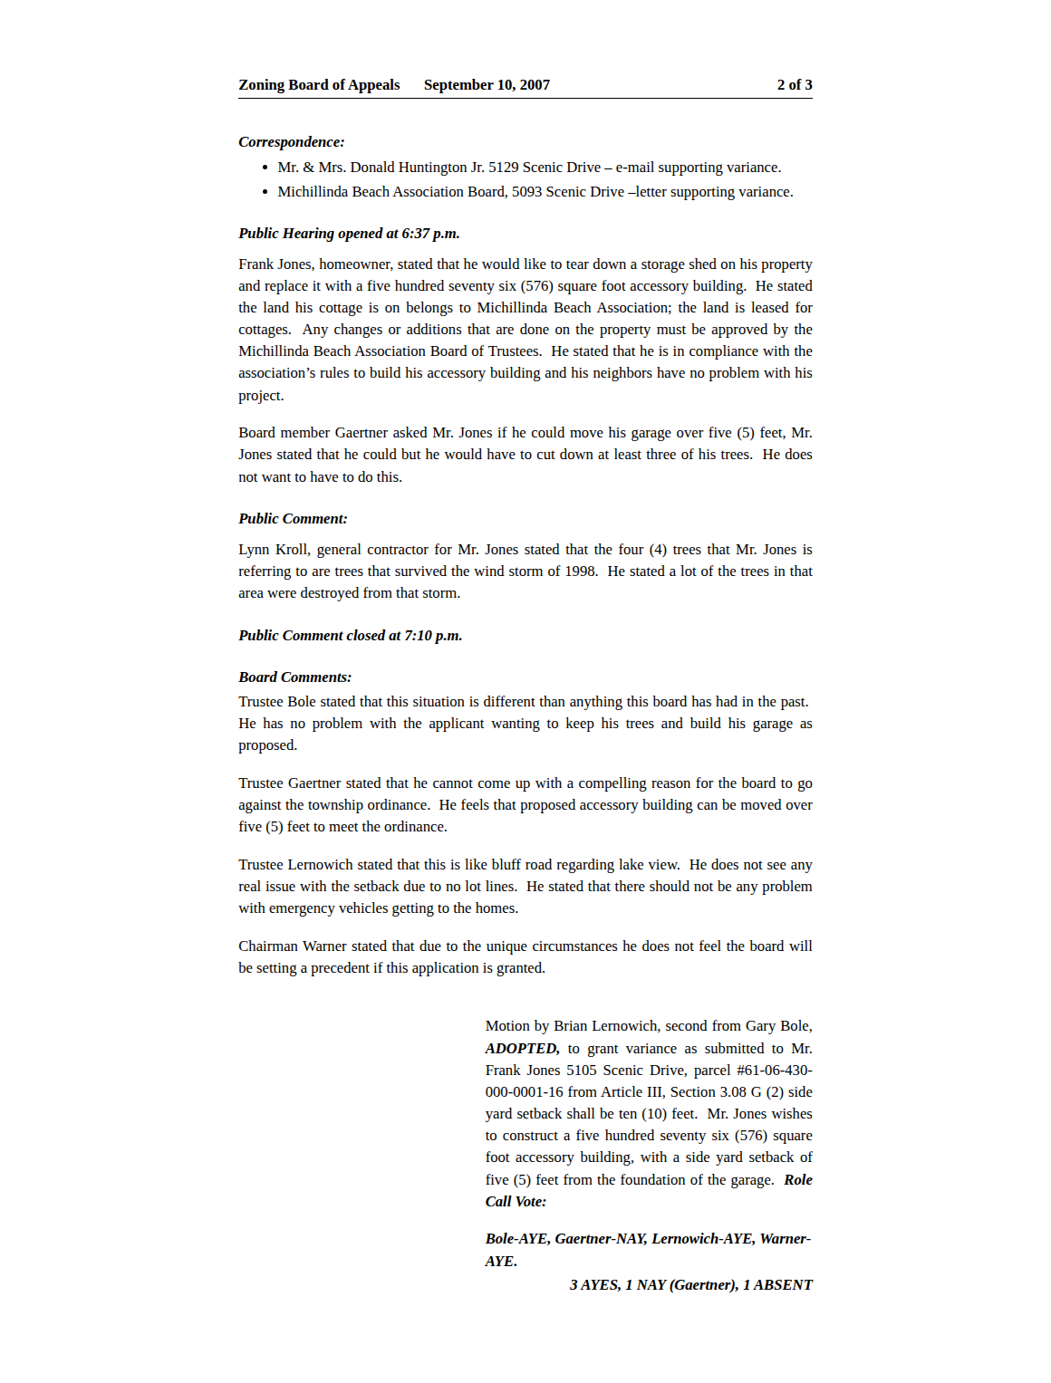Zoning Board of Appeals September 10, 2007 2 of 3
Correspondence:
Mr. & Mrs. Donald Huntington Jr. 5129 Scenic Drive – e-mail supporting variance.
Michillinda Beach Association Board, 5093 Scenic Drive –letter supporting variance.
Public Hearing opened at 6:37 p.m.
Frank Jones, homeowner, stated that he would like to tear down a storage shed on his property and replace it with a five hundred seventy six (576) square foot accessory building. He stated the land his cottage is on belongs to Michillinda Beach Association; the land is leased for cottages. Any changes or additions that are done on the property must be approved by the Michillinda Beach Association Board of Trustees. He stated that he is in compliance with the association’s rules to build his accessory building and his neighbors have no problem with his project.
Board member Gaertner asked Mr. Jones if he could move his garage over five (5) feet, Mr. Jones stated that he could but he would have to cut down at least three of his trees. He does not want to have to do this.
Public Comment:
Lynn Kroll, general contractor for Mr. Jones stated that the four (4) trees that Mr. Jones is referring to are trees that survived the wind storm of 1998. He stated a lot of the trees in that area were destroyed from that storm.
Public Comment closed at 7:10 p.m.
Board Comments:
Trustee Bole stated that this situation is different than anything this board has had in the past. He has no problem with the applicant wanting to keep his trees and build his garage as proposed.
Trustee Gaertner stated that he cannot come up with a compelling reason for the board to go against the township ordinance. He feels that proposed accessory building can be moved over five (5) feet to meet the ordinance.
Trustee Lernowich stated that this is like bluff road regarding lake view. He does not see any real issue with the setback due to no lot lines. He stated that there should not be any problem with emergency vehicles getting to the homes.
Chairman Warner stated that due to the unique circumstances he does not feel the board will be setting a precedent if this application is granted.
Motion by Brian Lernowich, second from Gary Bole, ADOPTED, to grant variance as submitted to Mr. Frank Jones 5105 Scenic Drive, parcel #61-06-430-000-0001-16 from Article III, Section 3.08 G (2) side yard setback shall be ten (10) feet. Mr. Jones wishes to construct a five hundred seventy six (576) square foot accessory building, with a side yard setback of five (5) feet from the foundation of the garage. Role Call Vote:
Bole-AYE, Gaertner-NAY, Lernowich-AYE, Warner-AYE.
3 AYES, 1 NAY (Gaertner), 1 ABSENT